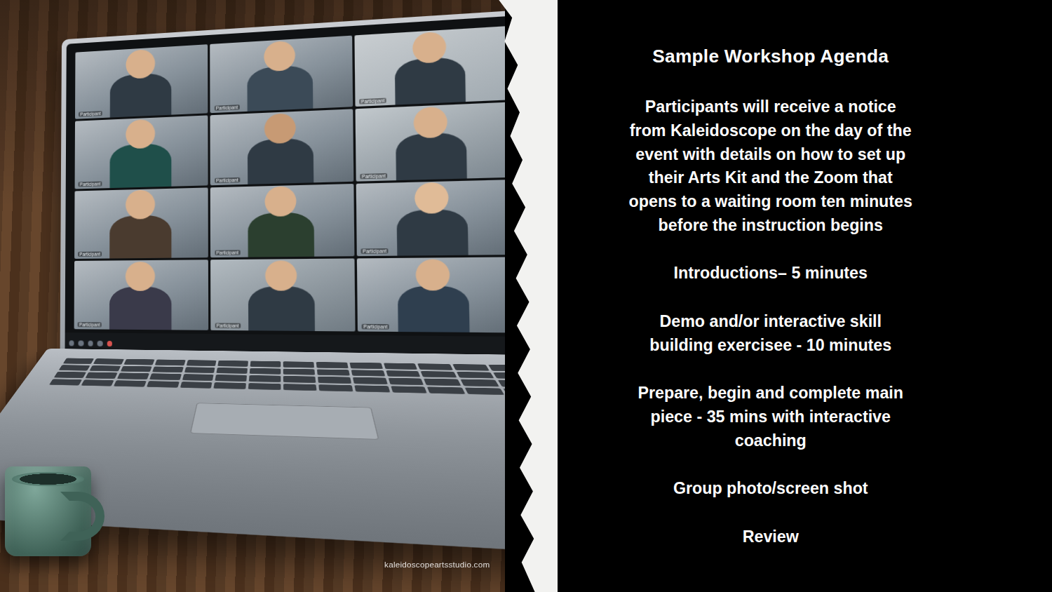Participant
Participant
Participant
Participant
Participant
Participant
Participant
Participant
Participant
Participant
Participant
Participant
kaleidoscopeartsstudio.com
Sample Workshop Agenda
Participants will receive a notice from Kaleidoscope on the day of the event with details on how to set up their Arts Kit and the Zoom that opens to a waiting room ten minutes before the instruction begins
Introductions– 5 minutes
Demo and/or interactive skill building exercisee - 10 minutes
Prepare, begin and complete main piece - 35 mins with interactive coaching
Group photo/screen shot
Review